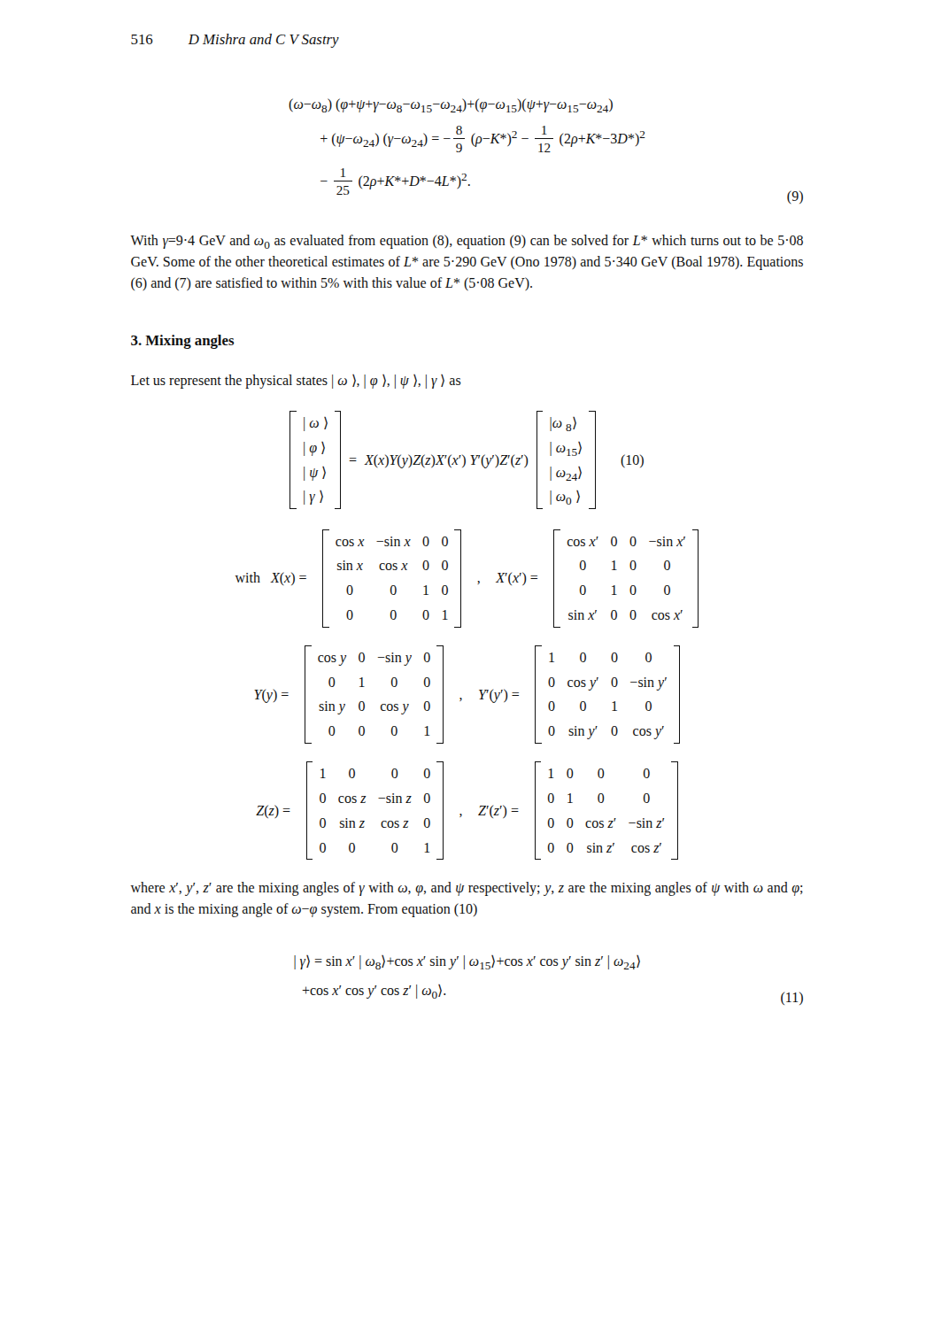516 D Mishra and C V Sastry
(ω−ω8) (φ+ψ+γ−ω8−ω15−ω24)+(φ−ω15)(ψ+γ−ω15−ω24)
+ (ψ−ω24) (γ−ω24) = −89 (ρ−K*)2 − 112 (2ρ+K*−3D*)2
− 125 (2ρ+K*+D*−4L*)2.
(9)
With γ=9·4 GeV and ω0 as evaluated from equation (8), equation (9) can be solved for L* which turns out to be 5·08 GeV. Some of the other theoretical estimates of L* are 5·290 GeV (Ono 1978) and 5·340 GeV (Boal 1978). Equations (6) and (7) are satisfied to within 5% with this value of L* (5·08 GeV).
3. Mixing angles
Let us represent the physical states | ω ⟩, | φ ⟩, | ψ ⟩, | γ ⟩ as
| / ω ⟩ |
| / φ ⟩ |
| / ψ ⟩ |
| / γ ⟩ |
= X(x)Y(y)Z(z)X′(x′) Y′(y′)Z′(z′)
| / ω 8 ⟩ |
| / ω 15 ⟩ |
| / ω 24 ⟩ |
| / ω 0 ⟩ |
(10)
with X(x) =
| cos x | −sin x | 0 | 0 |
| sin x | cos x | 0 | 0 |
| 0 | 0 | 1 | 0 |
| 0 | 0 | 0 | 1 |
, X′(x′) =
| cos x ′ | 0 | 0 | −sin x ′ |
| 0 | 1 | 0 | 0 |
| 0 | 1 | 0 | 0 |
| sin x ′ | 0 | 0 | cos x ′ |
Y(y) =
| cos y | 0 | −sin y | 0 |
| 0 | 1 | 0 | 0 |
| sin y | 0 | cos y | 0 |
| 0 | 0 | 0 | 1 |
, Y′(y′) =
| 1 | 0 | 0 | 0 |
| 0 | cos y ′ | 0 | −sin y ′ |
| 0 | 0 | 1 | 0 |
| 0 | sin y ′ | 0 | cos y ′ |
Z(z) =
| 1 | 0 | 0 | 0 |
| 0 | cos z | −sin z | 0 |
| 0 | sin z | cos z | 0 |
| 0 | 0 | 0 | 1 |
, Z′(z′) =
| 1 | 0 | 0 | 0 |
| 0 | 1 | 0 | 0 |
| 0 | 0 | cos z ′ | −sin z ′ |
| 0 | 0 | sin z ′ | cos z ′ |
where x′, y′, z′ are the mixing angles of γ with ω, φ, and ψ respectively; y, z are the mixing angles of ψ with ω and φ; and x is the mixing angle of ω−φ system. From equation (10)
| γ⟩ = sin x′ | ω8⟩+cos x′ sin y′ | ω15⟩+cos x′ cos y′ sin z′ | ω24⟩
+cos x′ cos y′ cos z′ | ω0⟩.
(11)